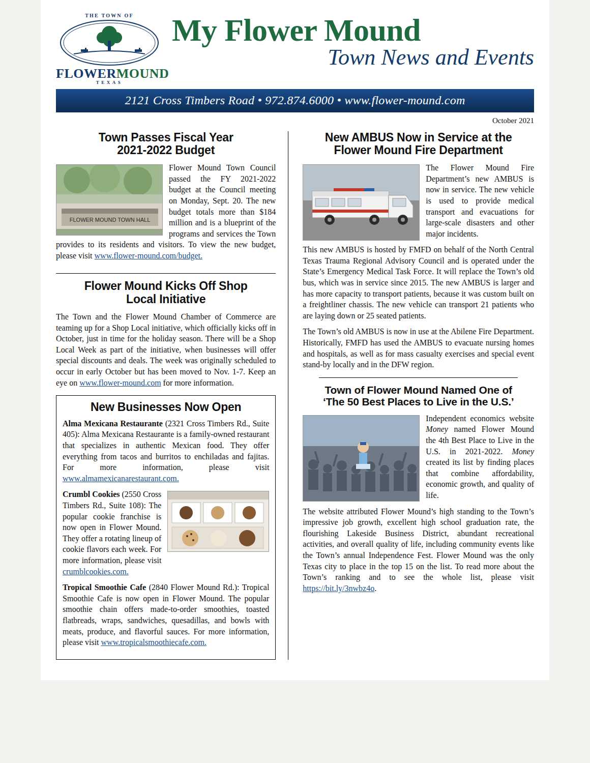The Town of
FLOWERMOUND
TEXAS
My Flower Mound
Town News and Events
2121 Cross Timbers Road • 972.874.6000 • www.flower-mound.com
October 2021
Town Passes Fiscal Year
2021-2022 Budget
FLOWER MOUND TOWN HALL
Flower Mound Town Council passed the FY 2021-2022 budget at the Council meeting on Monday, Sept. 20. The new budget totals more than $184 million and is a blueprint of the programs and services the Town provides to its residents and visitors. To view the new budget, please visit www.flower-mound.com/budget.
Flower Mound Kicks Off Shop
Local Initiative
The Town and the Flower Mound Chamber of Commerce are teaming up for a Shop Local initiative, which officially kicks off in October, just in time for the holiday season. There will be a Shop Local Week as part of the initiative, when businesses will offer special discounts and deals. The week was originally scheduled to occur in early October but has been moved to Nov. 1-7. Keep an eye on www.flower-mound.com for more information.
New Businesses Now Open
Alma Mexicana Restaurante (2321 Cross Timbers Rd., Suite 405): Alma Mexicana Restaurante is a family-owned restaurant that specializes in authentic Mexican food. They offer everything from tacos and burritos to enchiladas and fajitas. For more information, please visit www.almamexicanarestaurant.com.
Crumbl Cookies (2550 Cross Timbers Rd., Suite 108): The popular cookie franchise is now open in Flower Mound. They offer a rotating lineup of cookie flavors each week. For more information, please visit crumblcookies.com.
Tropical Smoothie Cafe (2840 Flower Mound Rd.): Tropical Smoothie Cafe is now open in Flower Mound. The popular smoothie chain offers made-to-order smoothies, toasted flatbreads, wraps, sandwiches, quesadillas, and bowls with meats, produce, and flavorful sauces. For more information, please visit www.tropicalsmoothiecafe.com.
New AMBUS Now in Service at the
Flower Mound Fire Department
The Flower Mound Fire Department’s new AMBUS is now in service. The new vehicle is used to provide medical transport and evacuations for large-scale disasters and other major incidents.
This new AMBUS is hosted by FMFD on behalf of the North Central Texas Trauma Regional Advisory Council and is operated under the State’s Emergency Medical Task Force. It will replace the Town’s old bus, which was in service since 2015. The new AMBUS is larger and has more capacity to transport patients, because it was custom built on a freightliner chassis. The new vehicle can transport 21 patients who are laying down or 25 seated patients.
The Town’s old AMBUS is now in use at the Abilene Fire Department. Historically, FMFD has used the AMBUS to evacuate nursing homes and hospitals, as well as for mass casualty exercises and special event stand-by locally and in the DFW region.
Town of Flower Mound Named One of
‘The 50 Best Places to Live in the U.S.’
Independent economics website Money named Flower Mound the 4th Best Place to Live in the U.S. in 2021-2022. Money created its list by finding places that combine affordability, economic growth, and quality of life.
The website attributed Flower Mound’s high standing to the Town’s impressive job growth, excellent high school graduation rate, the flourishing Lakeside Business District, abundant recreational activities, and overall quality of life, including community events like the Town’s annual Independence Fest. Flower Mound was the only Texas city to place in the top 15 on the list. To read more about the Town’s ranking and to see the whole list, please visit https://bit.ly/3nwbz4o.